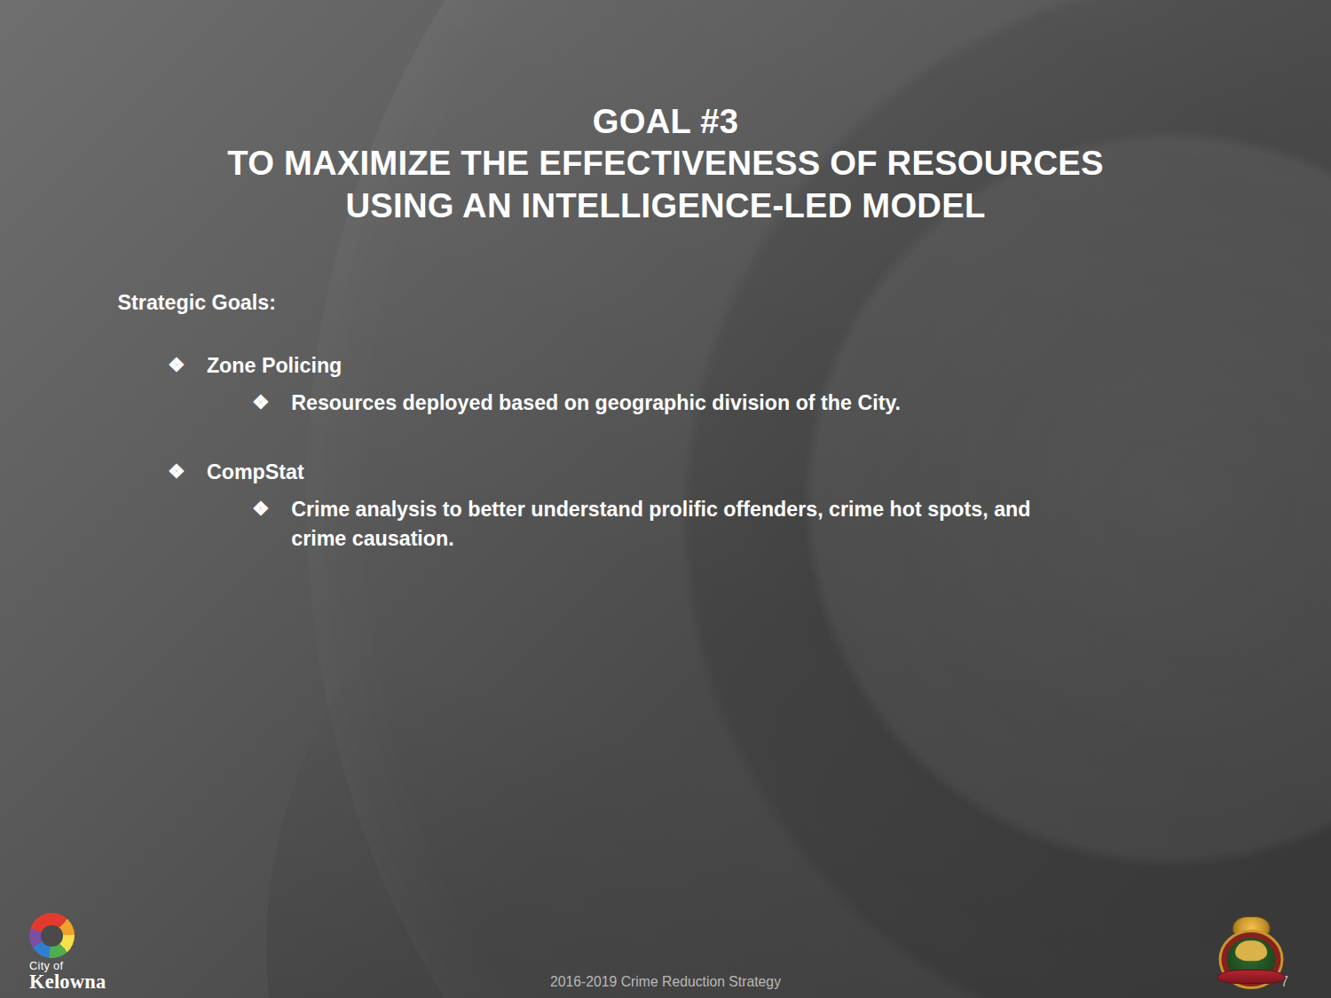GOAL #3
TO MAXIMIZE THE EFFECTIVENESS OF RESOURCES USING AN INTELLIGENCE-LED MODEL
Strategic Goals:
Zone Policing
Resources deployed based on geographic division of the City.
CompStat
Crime analysis to better understand prolific offenders, crime hot spots, and crime causation.
City of
Kelowna
2016-2019 Crime Reduction Strategy
7